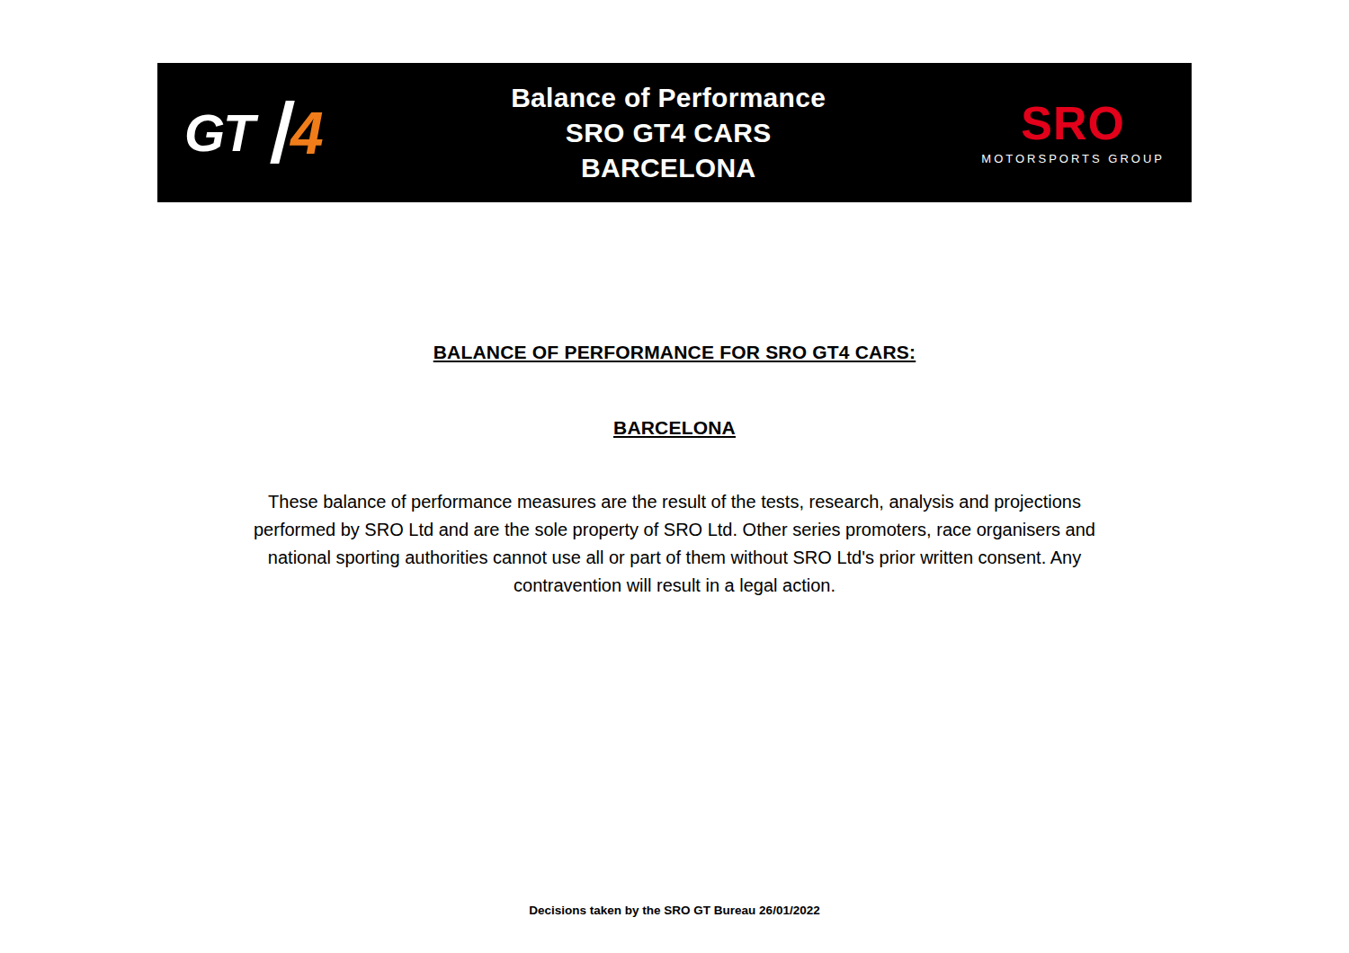GT 4
Balance of Performance
SRO GT4 CARS
BARCELONA
SRO
MOTORSPORTS GROUP
BALANCE OF PERFORMANCE FOR SRO GT4 CARS:
BARCELONA
These balance of performance measures are the result of the tests, research, analysis and projections performed by SRO Ltd and are the sole property of SRO Ltd. Other series promoters, race organisers and national sporting authorities cannot use all or part of them without SRO Ltd's prior written consent. Any contravention will result in a legal action.
Decisions taken by the SRO GT Bureau 26/01/2022